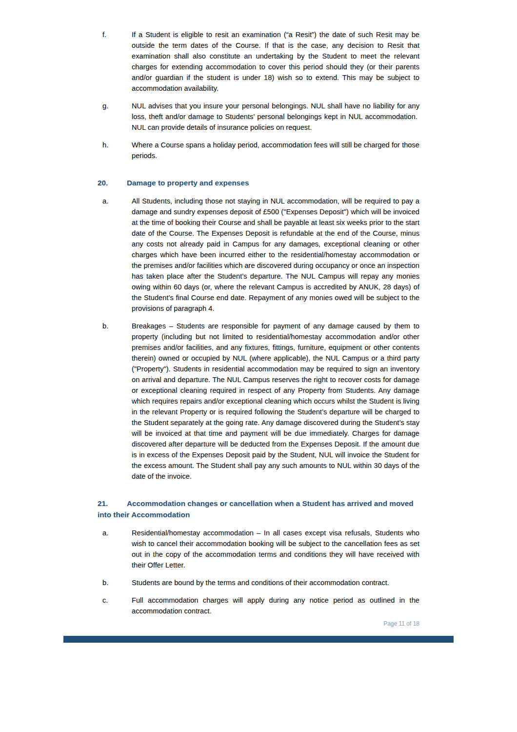f.
If a Student is eligible to resit an examination (“a Resit”) the date of such Resit may be outside the term dates of the Course. If that is the case, any decision to Resit that examination shall also constitute an undertaking by the Student to meet the relevant charges for extending accommodation to cover this period should they (or their parents and/or guardian if the student is under 18) wish so to extend. This may be subject to accommodation availability.
g.
NUL advises that you insure your personal belongings. NUL shall have no liability for any loss, theft and/or damage to Students’ personal belongings kept in NUL accommodation. NUL can provide details of insurance policies on request.
h.
Where a Course spans a holiday period, accommodation fees will still be charged for those periods.
20. Damage to property and expenses
a.
All Students, including those not staying in NUL accommodation, will be required to pay a damage and sundry expenses deposit of £500 ("Expenses Deposit") which will be invoiced at the time of booking their Course and shall be payable at least six weeks prior to the start date of the Course. The Expenses Deposit is refundable at the end of the Course, minus any costs not already paid in Campus for any damages, exceptional cleaning or other charges which have been incurred either to the residential/homestay accommodation or the premises and/or facilities which are discovered during occupancy or once an inspection has taken place after the Student’s departure. The NUL Campus will repay any monies owing within 60 days (or, where the relevant Campus is accredited by ANUK, 28 days) of the Student’s final Course end date. Repayment of any monies owed will be subject to the provisions of paragraph 4.
b.
Breakages – Students are responsible for payment of any damage caused by them to property (including but not limited to residential/homestay accommodation and/or other premises and/or facilities, and any fixtures, fittings, furniture, equipment or other contents therein) owned or occupied by NUL (where applicable), the NUL Campus or a third party ("Property"). Students in residential accommodation may be required to sign an inventory on arrival and departure. The NUL Campus reserves the right to recover costs for damage or exceptional cleaning required in respect of any Property from Students. Any damage which requires repairs and/or exceptional cleaning which occurs whilst the Student is living in the relevant Property or is required following the Student’s departure will be charged to the Student separately at the going rate. Any damage discovered during the Student’s stay will be invoiced at that time and payment will be due immediately. Charges for damage discovered after departure will be deducted from the Expenses Deposit. If the amount due is in excess of the Expenses Deposit paid by the Student, NUL will invoice the Student for the excess amount. The Student shall pay any such amounts to NUL within 30 days of the date of the invoice.
21. Accommodation changes or cancellation when a Student has arrived and moved into their Accommodation
a.
Residential/homestay accommodation – In all cases except visa refusals, Students who wish to cancel their accommodation booking will be subject to the cancellation fees as set out in the copy of the accommodation terms and conditions they will have received with their Offer Letter.
b.
Students are bound by the terms and conditions of their accommodation contract.
c.
Full accommodation charges will apply during any notice period as outlined in the accommodation contract.
Page 11 of 18